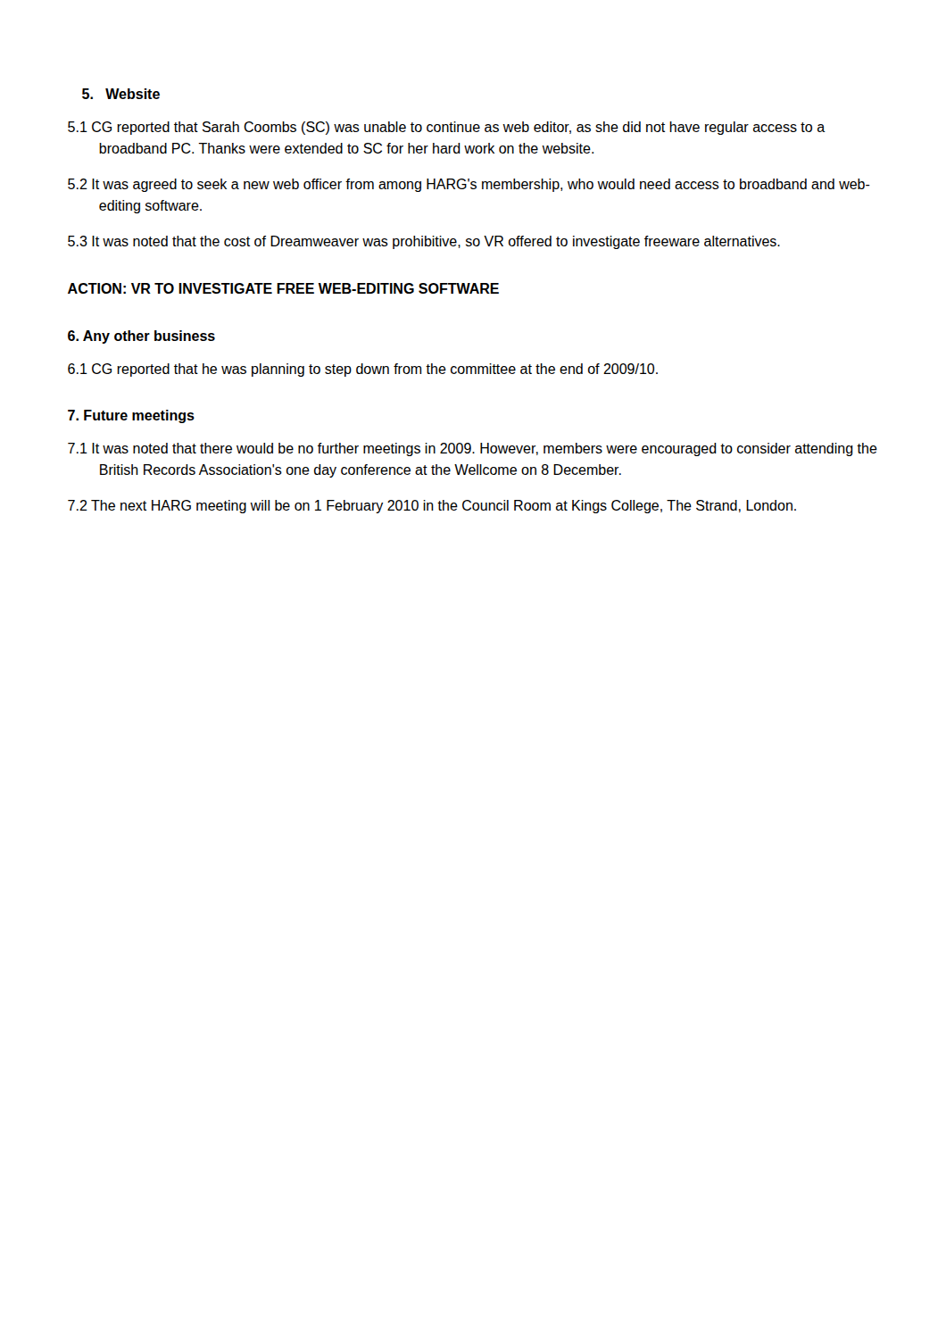5. Website
5.1 CG reported that Sarah Coombs (SC) was unable to continue as web editor, as she did not have regular access to a broadband PC. Thanks were extended to SC for her hard work on the website.
5.2 It was agreed to seek a new web officer from among HARG's membership, who would need access to broadband and web-editing software.
5.3 It was noted that the cost of Dreamweaver was prohibitive, so VR offered to investigate freeware alternatives.
ACTION: VR TO INVESTIGATE FREE WEB-EDITING SOFTWARE
6. Any other business
6.1 CG reported that he was planning to step down from the committee at the end of 2009/10.
7. Future meetings
7.1 It was noted that there would be no further meetings in 2009. However, members were encouraged to consider attending the British Records Association's one day conference at the Wellcome on 8 December.
7.2 The next HARG meeting will be on 1 February 2010 in the Council Room at Kings College, The Strand, London.